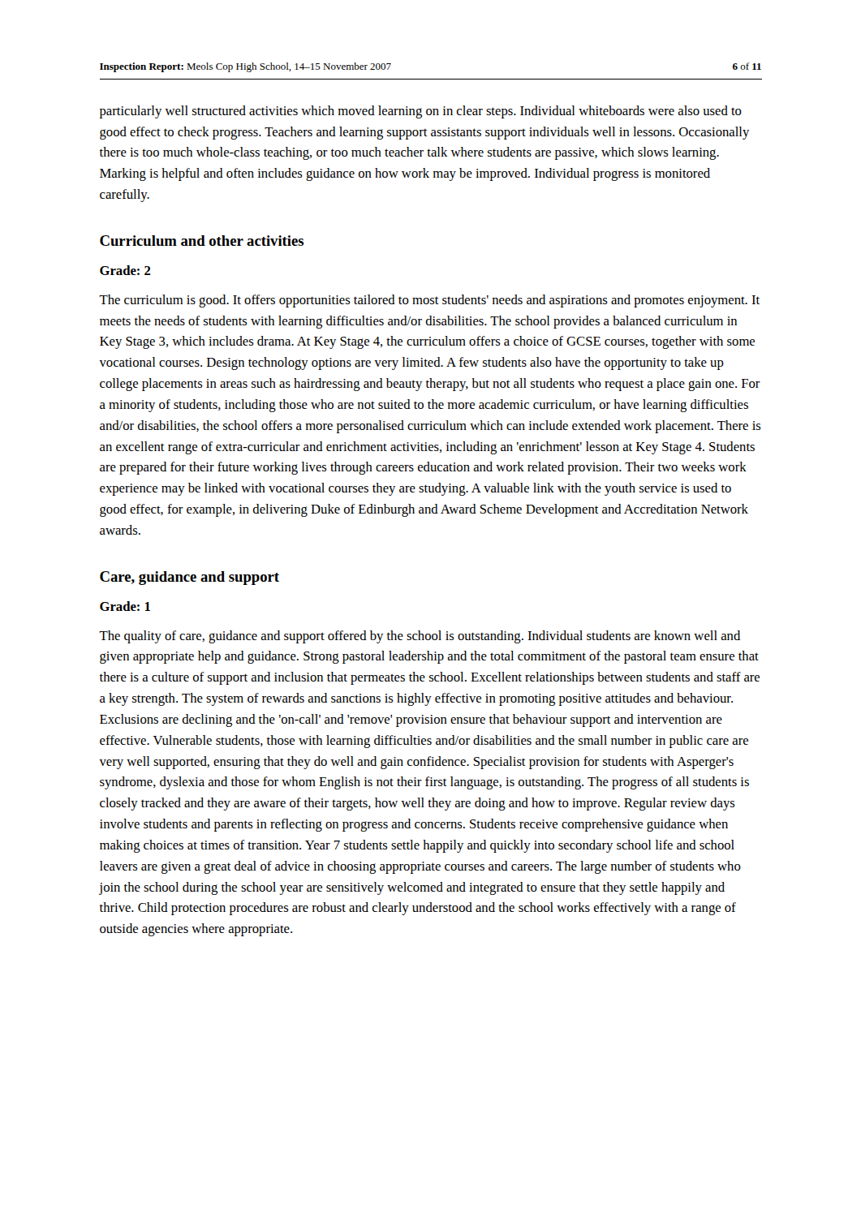Inspection Report: Meols Cop High School, 14–15 November 2007
6 of 11
particularly well structured activities which moved learning on in clear steps. Individual whiteboards were also used to good effect to check progress. Teachers and learning support assistants support individuals well in lessons. Occasionally there is too much whole-class teaching, or too much teacher talk where students are passive, which slows learning. Marking is helpful and often includes guidance on how work may be improved. Individual progress is monitored carefully.
Curriculum and other activities
Grade: 2
The curriculum is good. It offers opportunities tailored to most students' needs and aspirations and promotes enjoyment. It meets the needs of students with learning difficulties and/or disabilities. The school provides a balanced curriculum in Key Stage 3, which includes drama. At Key Stage 4, the curriculum offers a choice of GCSE courses, together with some vocational courses. Design technology options are very limited. A few students also have the opportunity to take up college placements in areas such as hairdressing and beauty therapy, but not all students who request a place gain one. For a minority of students, including those who are not suited to the more academic curriculum, or have learning difficulties and/or disabilities, the school offers a more personalised curriculum which can include extended work placement. There is an excellent range of extra-curricular and enrichment activities, including an 'enrichment' lesson at Key Stage 4. Students are prepared for their future working lives through careers education and work related provision. Their two weeks work experience may be linked with vocational courses they are studying. A valuable link with the youth service is used to good effect, for example, in delivering Duke of Edinburgh and Award Scheme Development and Accreditation Network awards.
Care, guidance and support
Grade: 1
The quality of care, guidance and support offered by the school is outstanding. Individual students are known well and given appropriate help and guidance. Strong pastoral leadership and the total commitment of the pastoral team ensure that there is a culture of support and inclusion that permeates the school. Excellent relationships between students and staff are a key strength. The system of rewards and sanctions is highly effective in promoting positive attitudes and behaviour. Exclusions are declining and the 'on-call' and 'remove' provision ensure that behaviour support and intervention are effective. Vulnerable students, those with learning difficulties and/or disabilities and the small number in public care are very well supported, ensuring that they do well and gain confidence. Specialist provision for students with Asperger's syndrome, dyslexia and those for whom English is not their first language, is outstanding. The progress of all students is closely tracked and they are aware of their targets, how well they are doing and how to improve. Regular review days involve students and parents in reflecting on progress and concerns. Students receive comprehensive guidance when making choices at times of transition. Year 7 students settle happily and quickly into secondary school life and school leavers are given a great deal of advice in choosing appropriate courses and careers. The large number of students who join the school during the school year are sensitively welcomed and integrated to ensure that they settle happily and thrive. Child protection procedures are robust and clearly understood and the school works effectively with a range of outside agencies where appropriate.